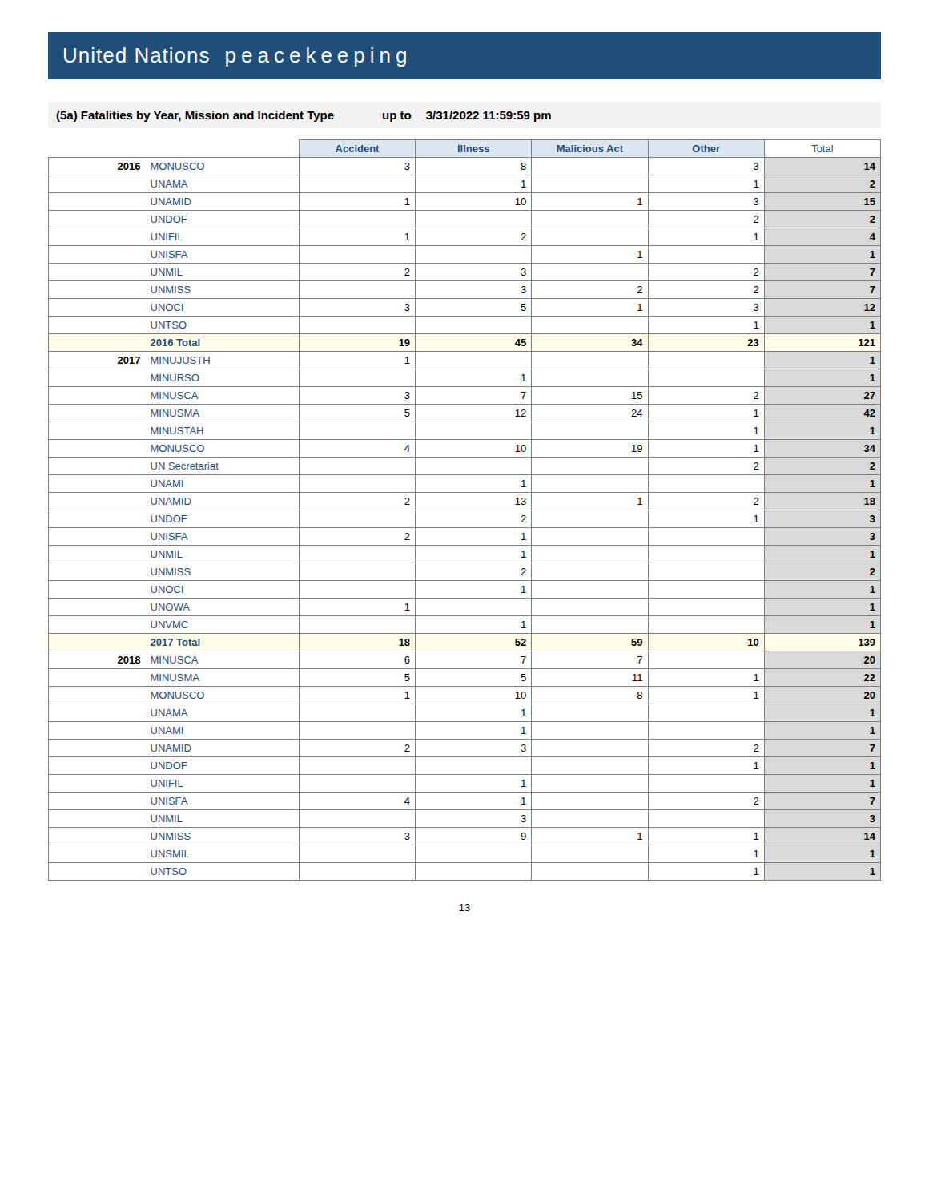United Nations peacekeeping
(5a) Fatalities by Year, Mission and Incident Type up to3/31/2022 11:59:59 pm
| | | Accident | Illness | Malicious Act | Other | Total |
| --- | --- | --- | --- | --- | --- | --- |
| 2016 | MONUSCO | 3 | 8 | | 3 | 14 |
| | UNAMA | | 1 | | 1 | 2 |
| | UNAMID | 1 | 10 | 1 | 3 | 15 |
| | UNDOF | | | | 2 | 2 |
| | UNIFIL | 1 | 2 | | 1 | 4 |
| | UNISFA | | | 1 | | 1 |
| | UNMIL | 2 | 3 | | 2 | 7 |
| | UNMISS | | 3 | 2 | 2 | 7 |
| | UNOCI | 3 | 5 | 1 | 3 | 12 |
| | UNTSO | | | | 1 | 1 |
| | 2016 Total | 19 | 45 | 34 | 23 | 121 |
| 2017 | MINUJUSTH | 1 | | | | 1 |
| | MINURSO | | 1 | | | 1 |
| | MINUSCA | 3 | 7 | 15 | 2 | 27 |
| | MINUSMA | 5 | 12 | 24 | 1 | 42 |
| | MINUSTAH | | | | 1 | 1 |
| | MONUSCO | 4 | 10 | 19 | 1 | 34 |
| | UN Secretariat | | | | 2 | 2 |
| | UNAMI | | 1 | | | 1 |
| | UNAMID | 2 | 13 | 1 | 2 | 18 |
| | UNDOF | | 2 | | 1 | 3 |
| | UNISFA | 2 | 1 | | | 3 |
| | UNMIL | | 1 | | | 1 |
| | UNMISS | | 2 | | | 2 |
| | UNOCI | | 1 | | | 1 |
| | UNOWA | 1 | | | | 1 |
| | UNVMC | | 1 | | | 1 |
| | 2017 Total | 18 | 52 | 59 | 10 | 139 |
| 2018 | MINUSCA | 6 | 7 | 7 | | 20 |
| | MINUSMA | 5 | 5 | 11 | 1 | 22 |
| | MONUSCO | 1 | 10 | 8 | 1 | 20 |
| | UNAMA | | 1 | | | 1 |
| | UNAMI | | 1 | | | 1 |
| | UNAMID | 2 | 3 | | 2 | 7 |
| | UNDOF | | | | 1 | 1 |
| | UNIFIL | | 1 | | | 1 |
| | UNISFA | 4 | 1 | | 2 | 7 |
| | UNMIL | | 3 | | | 3 |
| | UNMISS | 3 | 9 | 1 | 1 | 14 |
| | UNSMIL | | | | 1 | 1 |
| | UNTSO | | | | 1 | 1 |
13